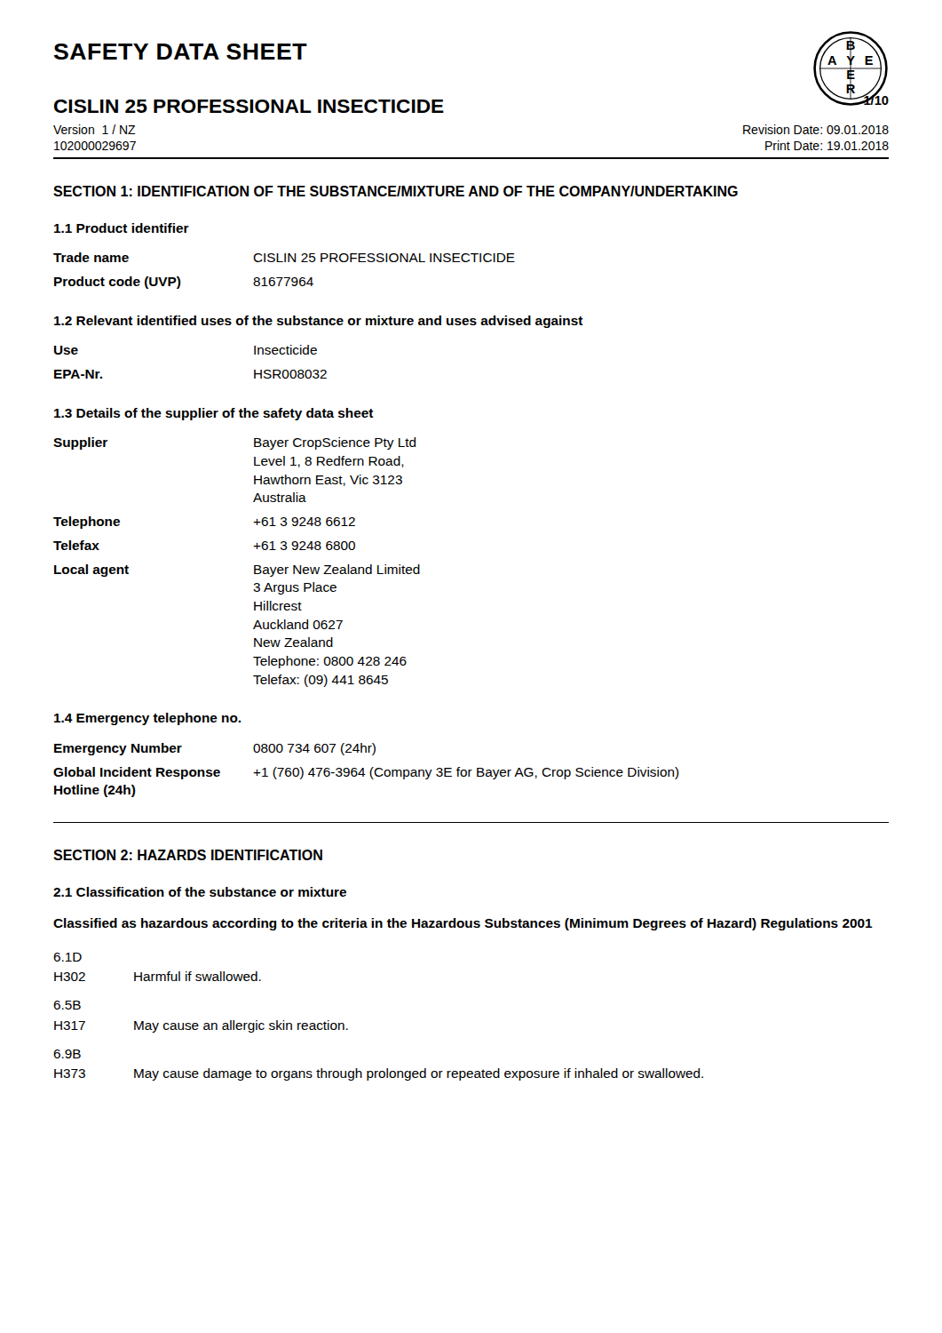SAFETY DATA SHEET
B A Y E E R
1/10
CISLIN 25 PROFESSIONAL INSECTICIDE
Version 1 / NZ
102000029697
Revision Date: 09.01.2018
Print Date: 19.01.2018
SECTION 1: IDENTIFICATION OF THE SUBSTANCE/MIXTURE AND OF THE COMPANY/UNDERTAKING
1.1 Product identifier
| Trade name | CISLIN 25 PROFESSIONAL INSECTICIDE |
| Product code (UVP) | 81677964 |
1.2 Relevant identified uses of the substance or mixture and uses advised against
| Use | Insecticide |
| EPA-Nr. | HSR008032 |
1.3 Details of the supplier of the safety data sheet
| Supplier | Bayer CropScience Pty Ltd Level 1, 8 Redfern Road, Hawthorn East, Vic 3123 Australia |
| Telephone | +61 3 9248 6612 |
| Telefax | +61 3 9248 6800 |
| Local agent | Bayer New Zealand Limited 3 Argus Place Hillcrest Auckland 0627 New Zealand Telephone: 0800 428 246 Telefax: (09) 441 8645 |
1.4 Emergency telephone no.
| Emergency Number | 0800 734 607 (24hr) |
| Global Incident Response Hotline (24h) | +1 (760) 476-3964 (Company 3E for Bayer AG, Crop Science Division) |
SECTION 2: HAZARDS IDENTIFICATION
2.1 Classification of the substance or mixture
Classified as hazardous according to the criteria in the Hazardous Substances (Minimum Degrees of Hazard) Regulations 2001
| 6.1D | |
| H302 | Harmful if swallowed. |
| 6.5B | |
| H317 | May cause an allergic skin reaction. |
| 6.9B | |
| H373 | May cause damage to organs through prolonged or repeated exposure if inhaled or swallowed. |